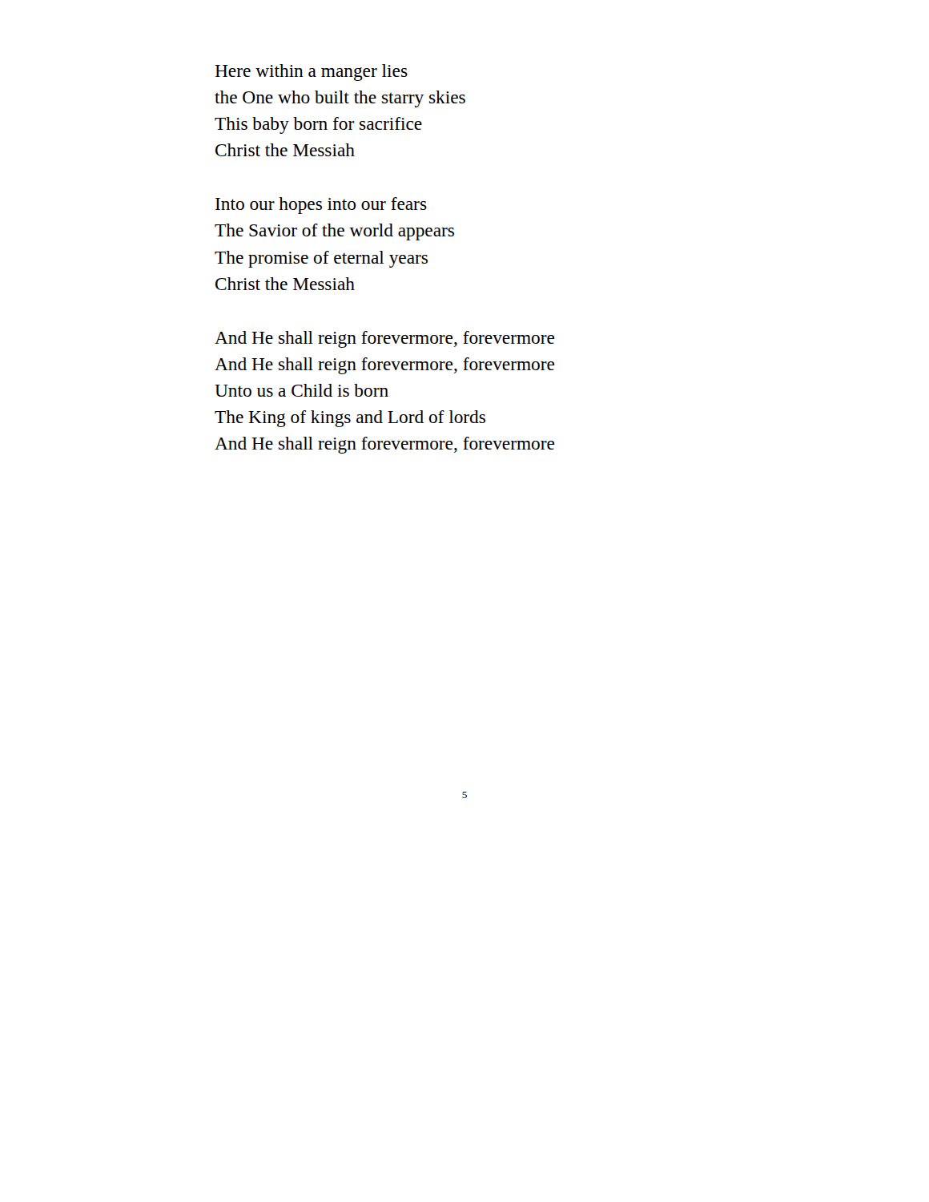Here within a manger lies
the One who built the starry skies
This baby born for sacrifice
Christ the Messiah
Into our hopes into our fears
The Savior of the world appears
The promise of eternal years
Christ the Messiah
And He shall reign forevermore, forevermore
And He shall reign forevermore, forevermore
Unto us a Child is born
The King of kings and Lord of lords
And He shall reign forevermore, forevermore
5